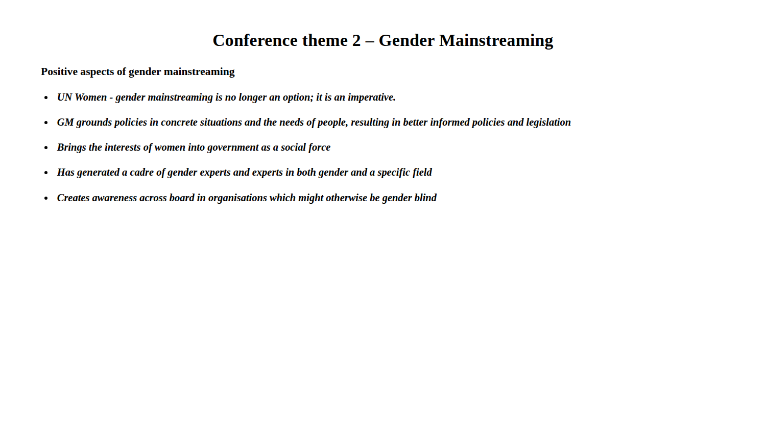Conference theme 2 – Gender Mainstreaming
Positive aspects of gender mainstreaming
UN Women - gender mainstreaming is no longer an option; it is an imperative.
GM grounds policies in concrete situations and the needs of people, resulting in better informed policies and legislation
Brings the interests of women into government as a social force
Has generated a cadre of gender experts and experts in both gender and a specific field
Creates awareness across board in organisations which might otherwise be gender blind